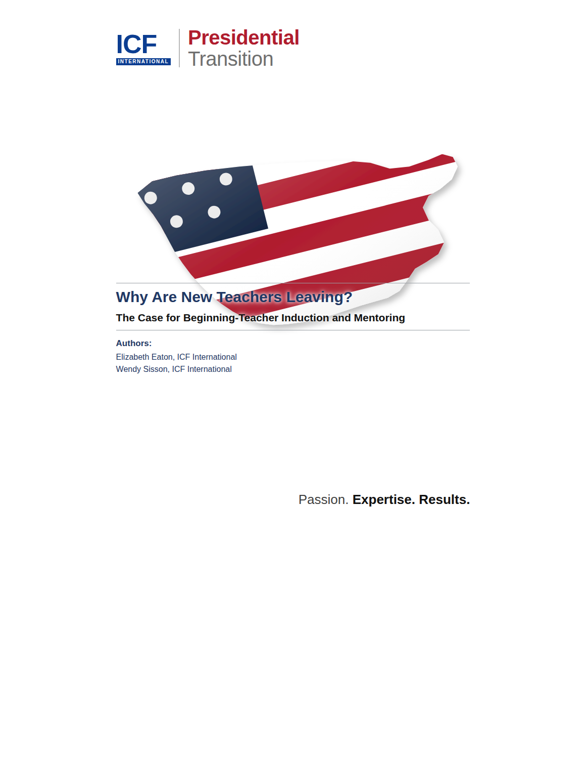ICF INTERNATIONAL Presidential Transition
Why Are New Teachers Leaving?
The Case for Beginning-Teacher Induction and Mentoring
Authors:
Elizabeth Eaton, ICF International
Wendy Sisson, ICF International
Passion. Expertise. Results.